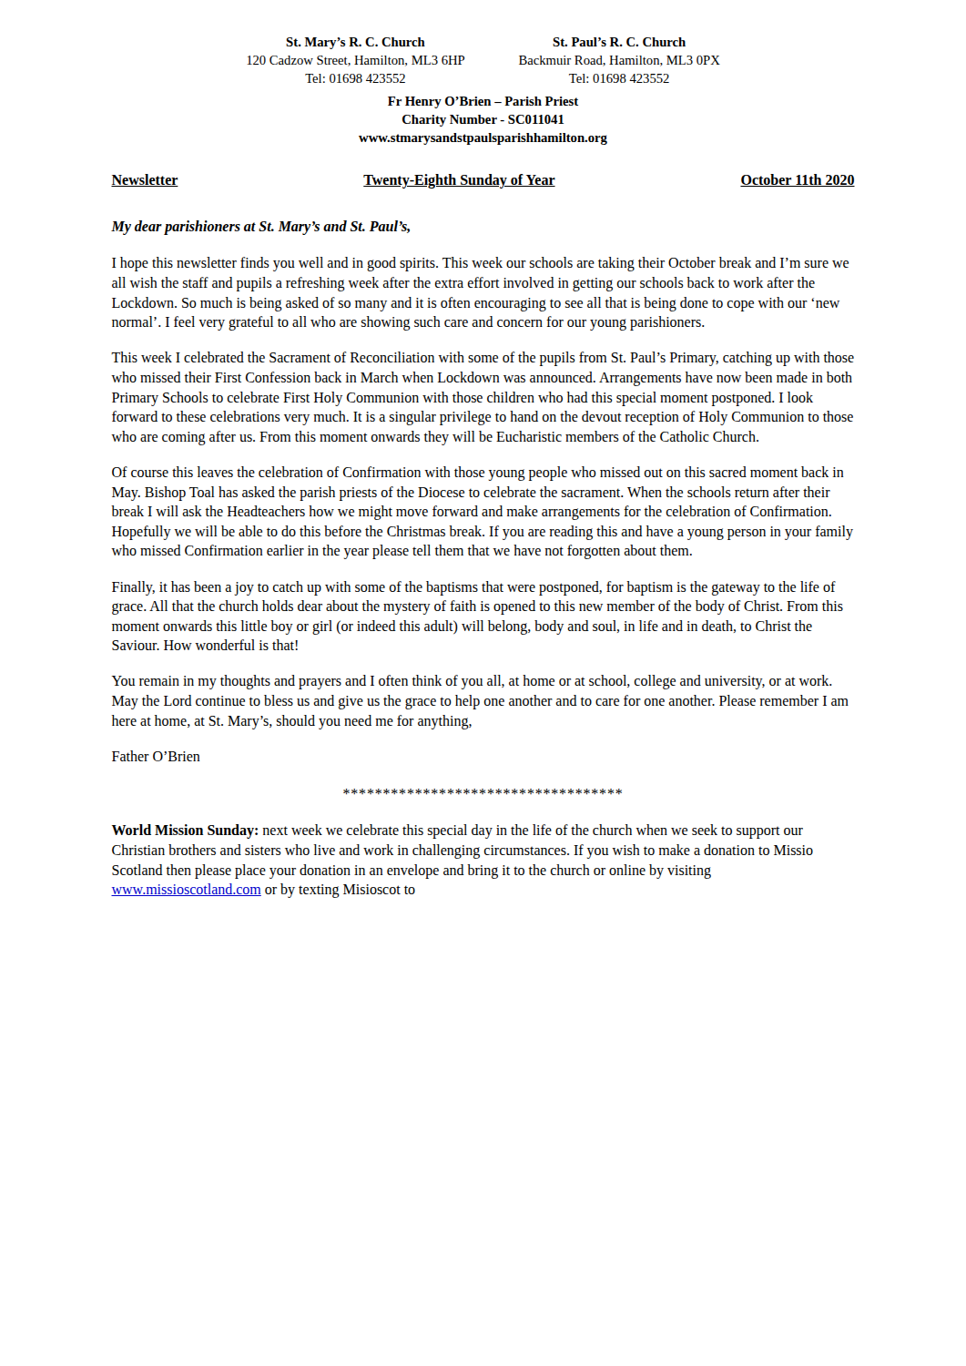St. Mary’s R. C. Church
120 Cadzow Street, Hamilton, ML3 6HP
Tel: 01698 423552
St. Paul’s R. C. Church
Backmuir Road, Hamilton, ML3 0PX
Tel: 01698 423552
Fr Henry O’Brien – Parish Priest
Charity Number - SC011041
www.stmarysandstpaulsparishhamilton.org
Newsletter Twenty-Eighth Sunday of Year October 11th 2020
My dear parishioners at St. Mary’s and St. Paul’s,
I hope this newsletter finds you well and in good spirits. This week our schools are taking their October break and I’m sure we all wish the staff and pupils a refreshing week after the extra effort involved in getting our schools back to work after the Lockdown. So much is being asked of so many and it is often encouraging to see all that is being done to cope with our ‘new normal’. I feel very grateful to all who are showing such care and concern for our young parishioners.
This week I celebrated the Sacrament of Reconciliation with some of the pupils from St. Paul’s Primary, catching up with those who missed their First Confession back in March when Lockdown was announced. Arrangements have now been made in both Primary Schools to celebrate First Holy Communion with those children who had this special moment postponed. I look forward to these celebrations very much. It is a singular privilege to hand on the devout reception of Holy Communion to those who are coming after us. From this moment onwards they will be Eucharistic members of the Catholic Church.
Of course this leaves the celebration of Confirmation with those young people who missed out on this sacred moment back in May. Bishop Toal has asked the parish priests of the Diocese to celebrate the sacrament. When the schools return after their break I will ask the Headteachers how we might move forward and make arrangements for the celebration of Confirmation. Hopefully we will be able to do this before the Christmas break. If you are reading this and have a young person in your family who missed Confirmation earlier in the year please tell them that we have not forgotten about them.
Finally, it has been a joy to catch up with some of the baptisms that were postponed, for baptism is the gateway to the life of grace. All that the church holds dear about the mystery of faith is opened to this new member of the body of Christ. From this moment onwards this little boy or girl (or indeed this adult) will belong, body and soul, in life and in death, to Christ the Saviour. How wonderful is that!
You remain in my thoughts and prayers and I often think of you all, at home or at school, college and university, or at work. May the Lord continue to bless us and give us the grace to help one another and to care for one another. Please remember I am here at home, at St. Mary’s, should you need me for anything,
Father O’Brien
***********************************
World Mission Sunday: next week we celebrate this special day in the life of the church when we seek to support our Christian brothers and sisters who live and work in challenging circumstances. If you wish to make a donation to Missio Scotland then please place your donation in an envelope and bring it to the church or online by visiting www.missioscotland.com or by texting Misioscot to